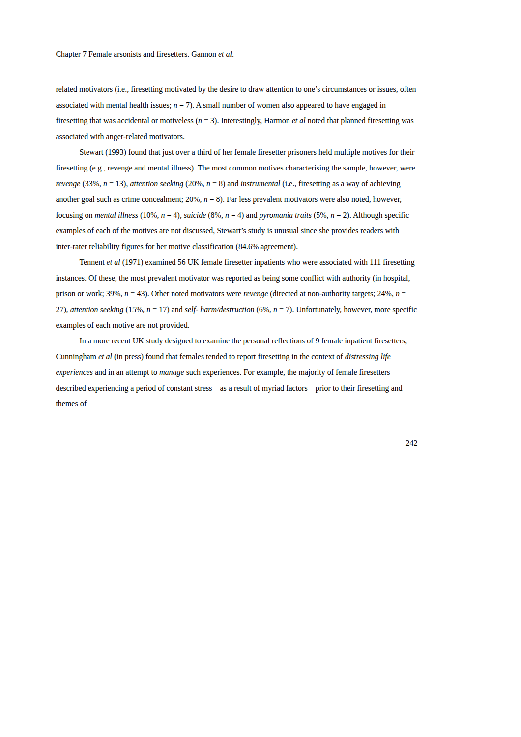Chapter 7 Female arsonists and firesetters. Gannon et al.
related motivators (i.e., firesetting motivated by the desire to draw attention to one’s circumstances or issues, often associated with mental health issues; n = 7). A small number of women also appeared to have engaged in firesetting that was accidental or motiveless (n = 3). Interestingly, Harmon et al noted that planned firesetting was associated with anger-related motivators.
Stewart (1993) found that just over a third of her female firesetter prisoners held multiple motives for their firesetting (e.g., revenge and mental illness). The most common motives characterising the sample, however, were revenge (33%, n = 13), attention seeking (20%, n = 8) and instrumental (i.e., firesetting as a way of achieving another goal such as crime concealment; 20%, n = 8). Far less prevalent motivators were also noted, however, focusing on mental illness (10%, n = 4), suicide (8%, n = 4) and pyromania traits (5%, n = 2). Although specific examples of each of the motives are not discussed, Stewart’s study is unusual since she provides readers with inter-rater reliability figures for her motive classification (84.6% agreement).
Tennent et al (1971) examined 56 UK female firesetter inpatients who were associated with 111 firesetting instances. Of these, the most prevalent motivator was reported as being some conflict with authority (in hospital, prison or work; 39%, n = 43). Other noted motivators were revenge (directed at non-authority targets; 24%, n = 27), attention seeking (15%, n = 17) and self- harm/destruction (6%, n = 7). Unfortunately, however, more specific examples of each motive are not provided.
In a more recent UK study designed to examine the personal reflections of 9 female inpatient firesetters, Cunningham et al (in press) found that females tended to report firesetting in the context of distressing life experiences and in an attempt to manage such experiences. For example, the majority of female firesetters described experiencing a period of constant stress—as a result of myriad factors—prior to their firesetting and themes of
242